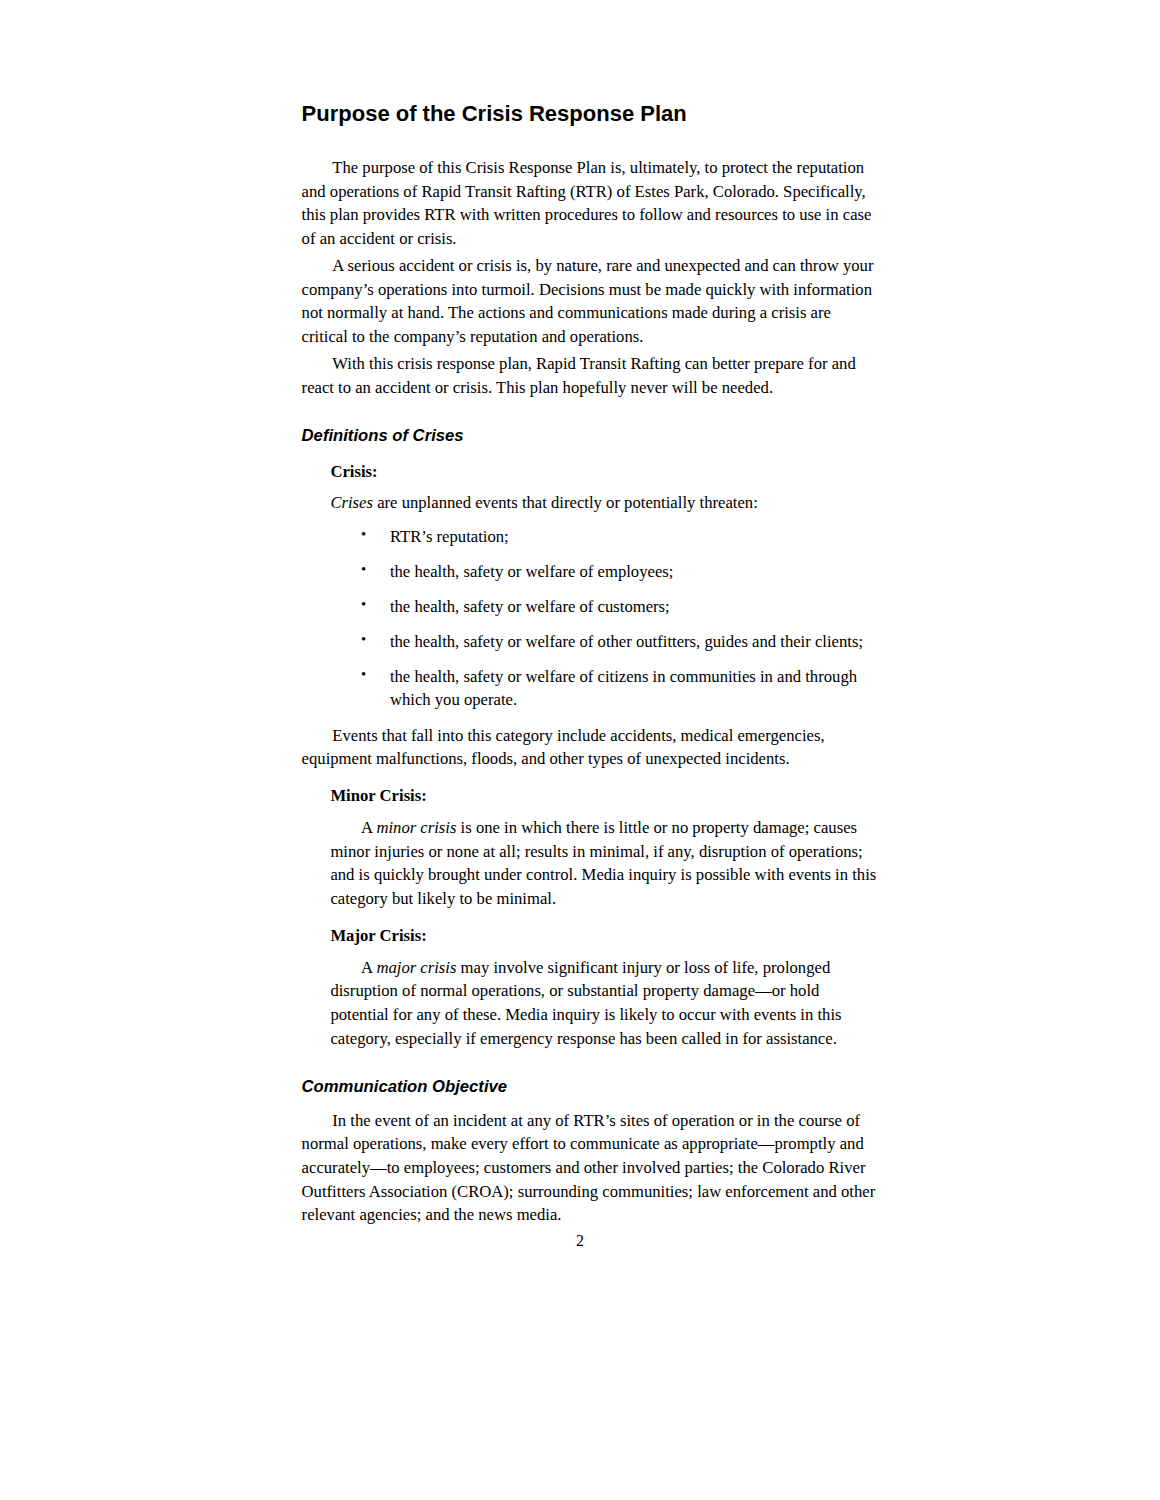Purpose of the Crisis Response Plan
The purpose of this Crisis Response Plan is, ultimately, to protect the reputation and operations of Rapid Transit Rafting (RTR) of Estes Park, Colorado. Specifically, this plan provides RTR with written procedures to follow and resources to use in case of an accident or crisis.
A serious accident or crisis is, by nature, rare and unexpected and can throw your company’s operations into turmoil. Decisions must be made quickly with information not normally at hand. The actions and communications made during a crisis are critical to the company’s reputation and operations.
With this crisis response plan, Rapid Transit Rafting can better prepare for and react to an accident or crisis. This plan hopefully never will be needed.
Definitions of Crises
Crisis:
Crises are unplanned events that directly or potentially threaten:
RTR’s reputation;
the health, safety or welfare of employees;
the health, safety or welfare of customers;
the health, safety or welfare of other outfitters, guides and their clients;
the health, safety or welfare of citizens in communities in and through which you operate.
Events that fall into this category include accidents, medical emergencies, equipment malfunctions, floods, and other types of unexpected incidents.
Minor Crisis:
A minor crisis is one in which there is little or no property damage; causes minor injuries or none at all; results in minimal, if any, disruption of operations; and is quickly brought under control. Media inquiry is possible with events in this category but likely to be minimal.
Major Crisis:
A major crisis may involve significant injury or loss of life, prolonged disruption of normal operations, or substantial property damage—or hold potential for any of these. Media inquiry is likely to occur with events in this category, especially if emergency response has been called in for assistance.
Communication Objective
In the event of an incident at any of RTR’s sites of operation or in the course of normal operations, make every effort to communicate as appropriate—promptly and accurately—to employees; customers and other involved parties; the Colorado River Outfitters Association (CROA); surrounding communities; law enforcement and other relevant agencies; and the news media.
2